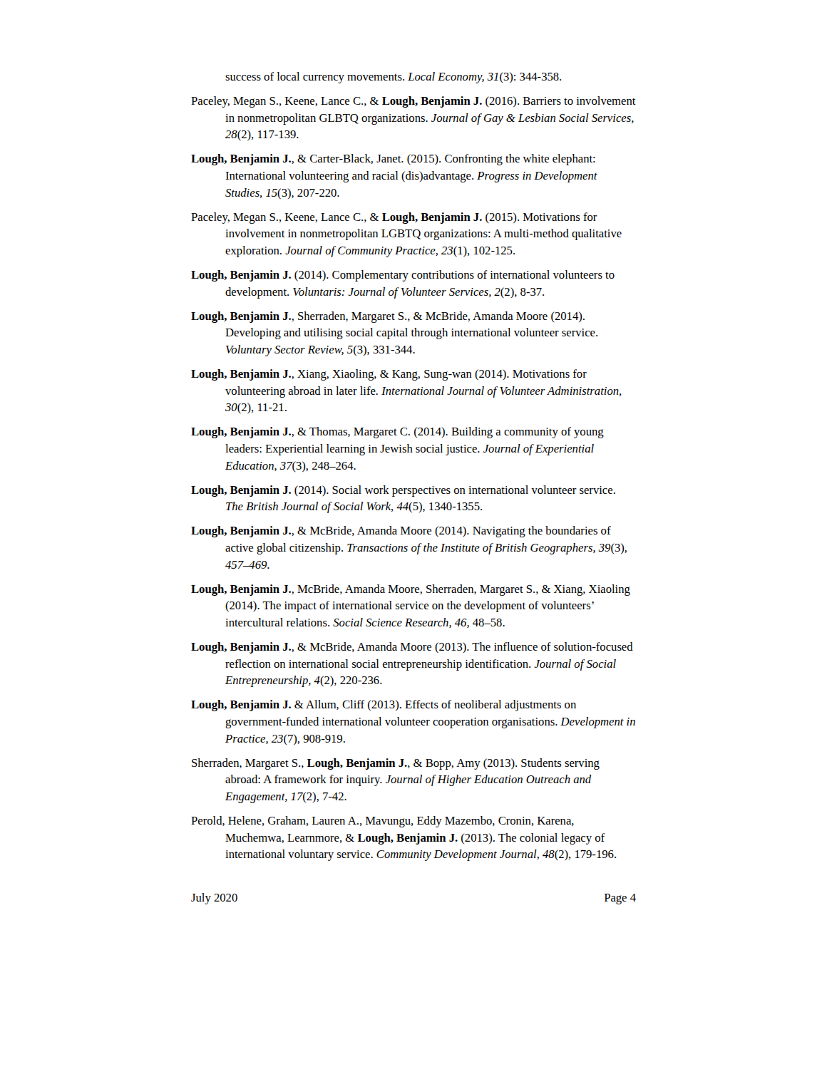success of local currency movements. Local Economy, 31(3): 344-358.
Paceley, Megan S., Keene, Lance C., & Lough, Benjamin J. (2016). Barriers to involvement in nonmetropolitan GLBTQ organizations. Journal of Gay & Lesbian Social Services, 28(2), 117-139.
Lough, Benjamin J., & Carter-Black, Janet. (2015). Confronting the white elephant: International volunteering and racial (dis)advantage. Progress in Development Studies, 15(3), 207-220.
Paceley, Megan S., Keene, Lance C., & Lough, Benjamin J. (2015). Motivations for involvement in nonmetropolitan LGBTQ organizations: A multi-method qualitative exploration. Journal of Community Practice, 23(1), 102-125.
Lough, Benjamin J. (2014). Complementary contributions of international volunteers to development. Voluntaris: Journal of Volunteer Services, 2(2), 8-37.
Lough, Benjamin J., Sherraden, Margaret S., & McBride, Amanda Moore (2014). Developing and utilising social capital through international volunteer service. Voluntary Sector Review, 5(3), 331-344.
Lough, Benjamin J., Xiang, Xiaoling, & Kang, Sung-wan (2014). Motivations for volunteering abroad in later life. International Journal of Volunteer Administration, 30(2), 11-21.
Lough, Benjamin J., & Thomas, Margaret C. (2014). Building a community of young leaders: Experiential learning in Jewish social justice. Journal of Experiential Education, 37(3), 248–264.
Lough, Benjamin J. (2014). Social work perspectives on international volunteer service. The British Journal of Social Work, 44(5), 1340-1355.
Lough, Benjamin J., & McBride, Amanda Moore (2014). Navigating the boundaries of active global citizenship. Transactions of the Institute of British Geographers, 39(3), 457–469.
Lough, Benjamin J., McBride, Amanda Moore, Sherraden, Margaret S., & Xiang, Xiaoling (2014). The impact of international service on the development of volunteers’ intercultural relations. Social Science Research, 46, 48–58.
Lough, Benjamin J., & McBride, Amanda Moore (2013). The influence of solution-focused reflection on international social entrepreneurship identification. Journal of Social Entrepreneurship, 4(2), 220-236.
Lough, Benjamin J. & Allum, Cliff (2013). Effects of neoliberal adjustments on government-funded international volunteer cooperation organisations. Development in Practice, 23(7), 908-919.
Sherraden, Margaret S., Lough, Benjamin J., & Bopp, Amy (2013). Students serving abroad: A framework for inquiry. Journal of Higher Education Outreach and Engagement, 17(2), 7-42.
Perold, Helene, Graham, Lauren A., Mavungu, Eddy Mazembo, Cronin, Karena, Muchemwa, Learnmore, & Lough, Benjamin J. (2013). The colonial legacy of international voluntary service. Community Development Journal, 48(2), 179-196.
July 2020
Page 4